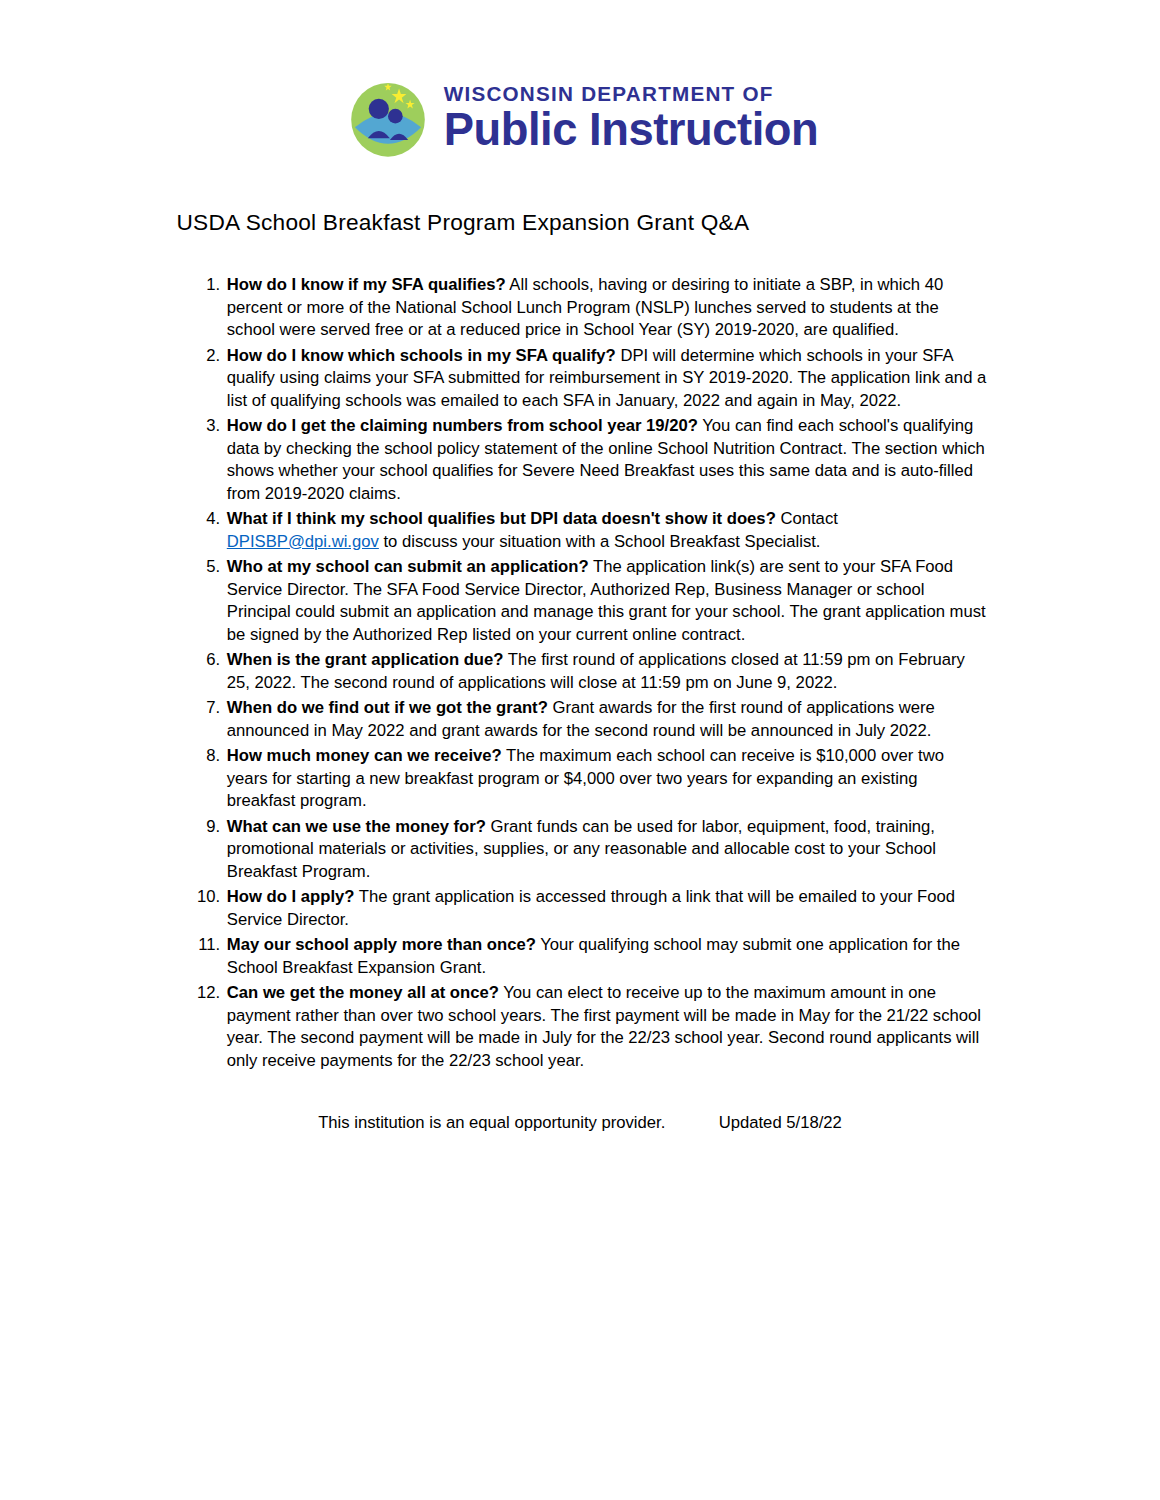WISCONSIN DEPARTMENT OF
Public Instruction
USDA School Breakfast Program Expansion Grant Q&A
How do I know if my SFA qualifies? All schools, having or desiring to initiate a SBP, in which 40 percent or more of the National School Lunch Program (NSLP) lunches served to students at the school were served free or at a reduced price in School Year (SY) 2019-2020, are qualified.
How do I know which schools in my SFA qualify? DPI will determine which schools in your SFA qualify using claims your SFA submitted for reimbursement in SY 2019-2020. The application link and a list of qualifying schools was emailed to each SFA in January, 2022 and again in May, 2022.
How do I get the claiming numbers from school year 19/20? You can find each school's qualifying data by checking the school policy statement of the online School Nutrition Contract. The section which shows whether your school qualifies for Severe Need Breakfast uses this same data and is auto-filled from 2019-2020 claims.
What if I think my school qualifies but DPI data doesn't show it does? Contact DPISBP@dpi.wi.gov to discuss your situation with a School Breakfast Specialist.
Who at my school can submit an application? The application link(s) are sent to your SFA Food Service Director. The SFA Food Service Director, Authorized Rep, Business Manager or school Principal could submit an application and manage this grant for your school. The grant application must be signed by the Authorized Rep listed on your current online contract.
When is the grant application due? The first round of applications closed at 11:59 pm on February 25, 2022. The second round of applications will close at 11:59 pm on June 9, 2022.
When do we find out if we got the grant? Grant awards for the first round of applications were announced in May 2022 and grant awards for the second round will be announced in July 2022.
How much money can we receive? The maximum each school can receive is $10,000 over two years for starting a new breakfast program or $4,000 over two years for expanding an existing breakfast program.
What can we use the money for? Grant funds can be used for labor, equipment, food, training, promotional materials or activities, supplies, or any reasonable and allocable cost to your School Breakfast Program.
How do I apply? The grant application is accessed through a link that will be emailed to your Food Service Director.
May our school apply more than once? Your qualifying school may submit one application for the School Breakfast Expansion Grant.
Can we get the money all at once? You can elect to receive up to the maximum amount in one payment rather than over two school years. The first payment will be made in May for the 21/22 school year. The second payment will be made in July for the 22/23 school year. Second round applicants will only receive payments for the 22/23 school year.
This institution is an equal opportunity provider. Updated 5/18/22